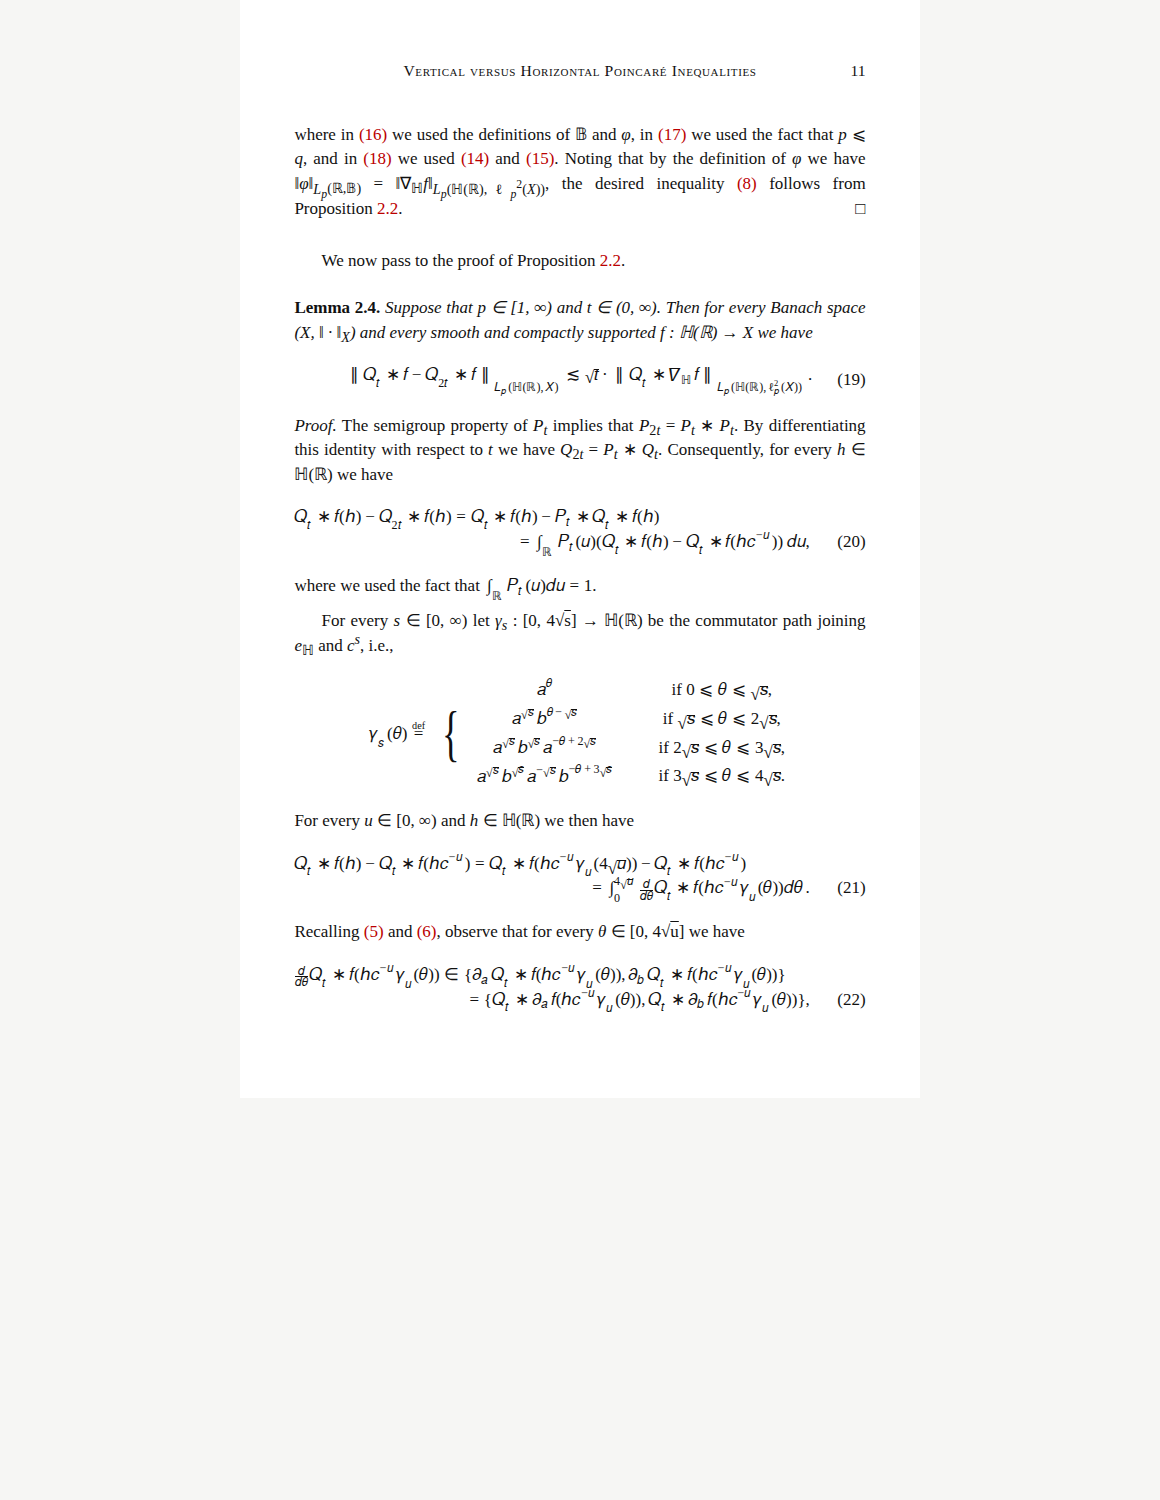Vertical versus Horizontal Poincaré Inequalities 11
where in (16) we used the definitions of 𝔹 and φ, in (17) we used the fact that p ⩽ q, and in (18) we used (14) and (15). Noting that by the definition of φ we have ‖φ‖Lp(ℝ,𝔹) = ‖∇ℍf‖Lp(ℍ(ℝ),ℓp2(X)), the desired inequality (8) follows from Proposition 2.2. □
We now pass to the proof of Proposition 2.2.
Lemma 2.4. Suppose that p ∈ [1, ∞) and t ∈ (0, ∞). Then for every Banach space (X, ‖ · ‖X) and every smooth and compactly supported f : ℍ(ℝ) → X we have
∥Qt∗f−Q2t∗f∥ Lp(ℍ(ℝ),X) ≲ t · ∥Qt∗∇ℍf∥ Lp(ℍ(ℝ),ℓp2(X)) . (19)
Proof. The semigroup property of Pt implies that P2t = Pt ∗ Pt. By differentiating this identity with respect to t we have Q2t = Pt ∗ Qt. Consequently, for every h ∈ ℍ(ℝ) we have
Qt∗f(h) − Q2t∗f(h) = Qt∗f(h) − Pt∗Qt∗f(h) = ∫ℝ Pt(u) ( Qt∗f(h) − Qt∗f(hc−u) ) du, (20)
where we used the fact that ∫ℝPt(u)du=1.
For every s ∈ [0, ∞) let γs : [0, 4√s] → ℍ(ℝ) be the commutator path joining eℍ and cs, i.e.,
γs(θ) =def {
| a θ | if 0 ⩽ θ ⩽ s , |
| a s b θ − s | if s ⩽ θ ⩽ 2 s , |
| a s b s a − θ + 2 s | if 2 s ⩽ θ ⩽ 3 s , |
| a s b s a − s b − θ + 3 s | if 3 s ⩽ θ ⩽ 4 s . |
For every u ∈ [0, ∞) and h ∈ ℍ(ℝ) we then have
Qt∗f(h) − Qt∗f(hc−u) = Qt∗f(hc−uγu(4u)) − Qt∗f(hc−u) = ∫04u ddθ Qt∗f(hc−uγu(θ))dθ. (21)
Recalling (5) and (6), observe that for every θ ∈ [0, 4√u] we have
ddθ Qt∗f(hc−uγu(θ)) ∈ { ∂aQt∗f(hc−uγu(θ)) , ∂bQt∗f(hc−uγu(θ)) } = { Qt∗∂af(hc−uγu(θ)) , Qt∗∂bf(hc−uγu(θ)) } , (22)